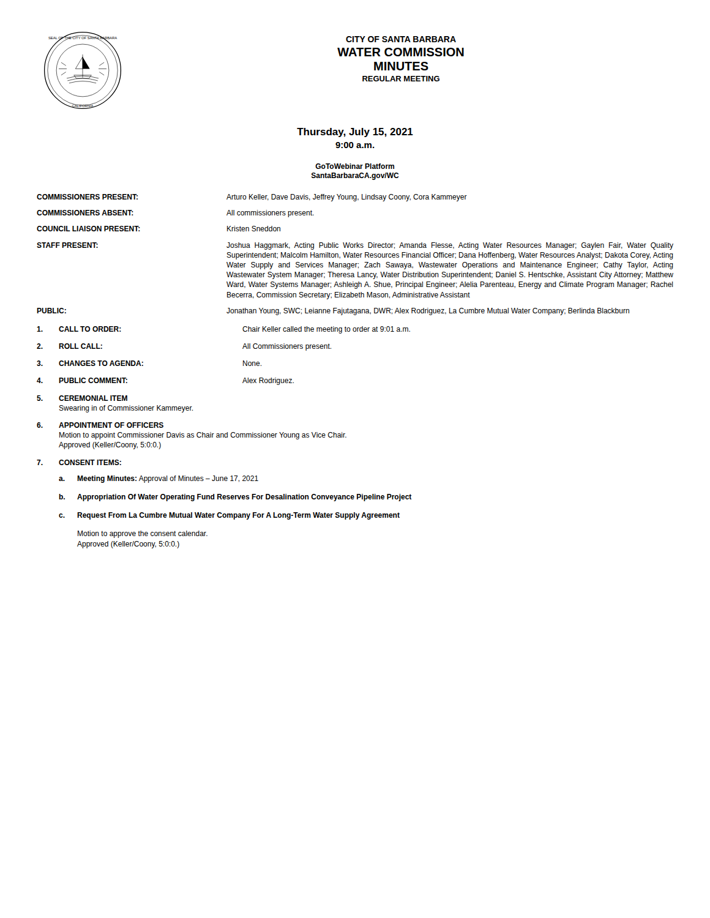SEAL OF THE CITY OF SANTA BARBARA CALIFORNIA
CITY OF SANTA BARBARA
WATER COMMISSION
MINUTES
REGULAR MEETING
Thursday, July 15, 2021
9:00 a.m.
GoToWebinar Platform
SantaBarbaraCA.gov/WC
| COMMISSIONERS PRESENT: | Arturo Keller, Dave Davis, Jeffrey Young, Lindsay Coony, Cora Kammeyer |
| COMMISSIONERS ABSENT: | All commissioners present. |
| COUNCIL LIAISON PRESENT: | Kristen Sneddon |
| STAFF PRESENT: | Joshua Haggmark, Acting Public Works Director; Amanda Flesse, Acting Water Resources Manager; Gaylen Fair, Water Quality Superintendent; Malcolm Hamilton, Water Resources Financial Officer; Dana Hoffenberg, Water Resources Analyst; Dakota Corey, Acting Water Supply and Services Manager; Zach Sawaya, Wastewater Operations and Maintenance Engineer; Cathy Taylor, Acting Wastewater System Manager; Theresa Lancy, Water Distribution Superintendent; Daniel S. Hentschke, Assistant City Attorney; Matthew Ward, Water Systems Manager; Ashleigh A. Shue, Principal Engineer; Alelia Parenteau, Energy and Climate Program Manager; Rachel Becerra, Commission Secretary; Elizabeth Mason, Administrative Assistant |
| PUBLIC: | Jonathan Young, SWC; Leianne Fajutagana, DWR; Alex Rodriguez, La Cumbre Mutual Water Company; Berlinda Blackburn |
CALL TO ORDER:
Chair Keller called the meeting to order at 9:01 a.m.
ROLL CALL:
All Commissioners present.
CHANGES TO AGENDA:
None.
PUBLIC COMMENT:
Alex Rodriguez.
CEREMONIAL ITEM
Swearing in of Commissioner Kammeyer.
APPOINTMENT OF OFFICERS
Motion to appoint Commissioner Davis as Chair and Commissioner Young as Vice Chair.
Approved (Keller/Coony, 5:0:0.)
CONSENT ITEMS:
Meeting Minutes: Approval of Minutes – June 17, 2021
Appropriation Of Water Operating Fund Reserves For Desalination Conveyance Pipeline Project
Request From La Cumbre Mutual Water Company For A Long-Term Water Supply Agreement
Motion to approve the consent calendar.
Approved (Keller/Coony, 5:0:0.)